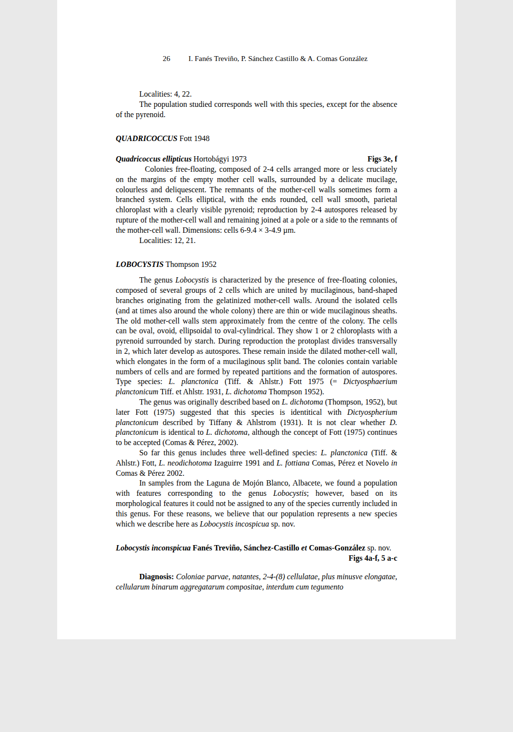26 I. Fanés Treviño, P. Sánchez Castillo & A. Comas González
Localities: 4, 22.
The population studied corresponds well with this species, except for the absence of the pyrenoid.
QUADRICOCCUS Fott 1948
Figs 3e, f Quadricoccus ellipticus Hortobágyi 1973
Colonies free-floating, composed of 2-4 cells arranged more or less cruciately on the margins of the empty mother cell walls, surrounded by a delicate mucilage, colourless and deliquescent. The remnants of the mother-cell walls sometimes form a branched system. Cells elliptical, with the ends rounded, cell wall smooth, parietal chloroplast with a clearly visible pyrenoid; reproduction by 2-4 autospores released by rupture of the mother-cell wall and remaining joined at a pole or a side to the remnants of the mother-cell wall. Dimensions: cells 6-9.4 × 3-4.9 µm.
Localities: 12, 21.
LOBOCYSTIS Thompson 1952
The genus Lobocystis is characterized by the presence of free-floating colonies, composed of several groups of 2 cells which are united by mucilaginous, band-shaped branches originating from the gelatinized mother-cell walls. Around the isolated cells (and at times also around the whole colony) there are thin or wide mucilaginous sheaths. The old mother-cell walls stem approximately from the centre of the colony. The cells can be oval, ovoid, ellipsoidal to oval-cylindrical. They show 1 or 2 chloroplasts with a pyrenoid surrounded by starch. During reproduction the protoplast divides transversally in 2, which later develop as autospores. These remain inside the dilated mother-cell wall, which elongates in the form of a mucilaginous split band. The colonies contain variable numbers of cells and are formed by repeated partitions and the formation of autospores. Type species: L. planctonica (Tiff. & Ahlstr.) Fott 1975 (= Dictyosphaerium planctonicum Tiff. et Ahlstr. 1931, L. dichotoma Thompson 1952).
The genus was originally described based on L. dichotoma (Thompson, 1952), but later Fott (1975) suggested that this species is identitical with Dictyospherium planctonicum described by Tiffany & Ahlstrom (1931). It is not clear whether D. planctonicum is identical to L. dichotoma, although the concept of Fott (1975) continues to be accepted (Comas & Pérez, 2002).
So far this genus includes three well-defined species: L. planctonica (Tiff. & Ahlstr.) Fott, L. neodichotoma Izaguirre 1991 and L. fottiana Comas, Pérez et Novelo in Comas & Pérez 2002.
In samples from the Laguna de Mojón Blanco, Albacete, we found a population with features corresponding to the genus Lobocystis; however, based on its morphological features it could not be assigned to any of the species currently included in this genus. For these reasons, we believe that our population represents a new species which we describe here as Lobocystis incospicua sp. nov.
Lobocystis inconspicua Fanés Treviño, Sánchez-Castillo et Comas-González sp. nov.
Figs 4a-f, 5 a-c
Diagnosis: Coloniae parvae, natantes, 2-4-(8) cellulatae, plus minusve elongatae, cellularum binarum aggregatarum compositae, interdum cum tegumento